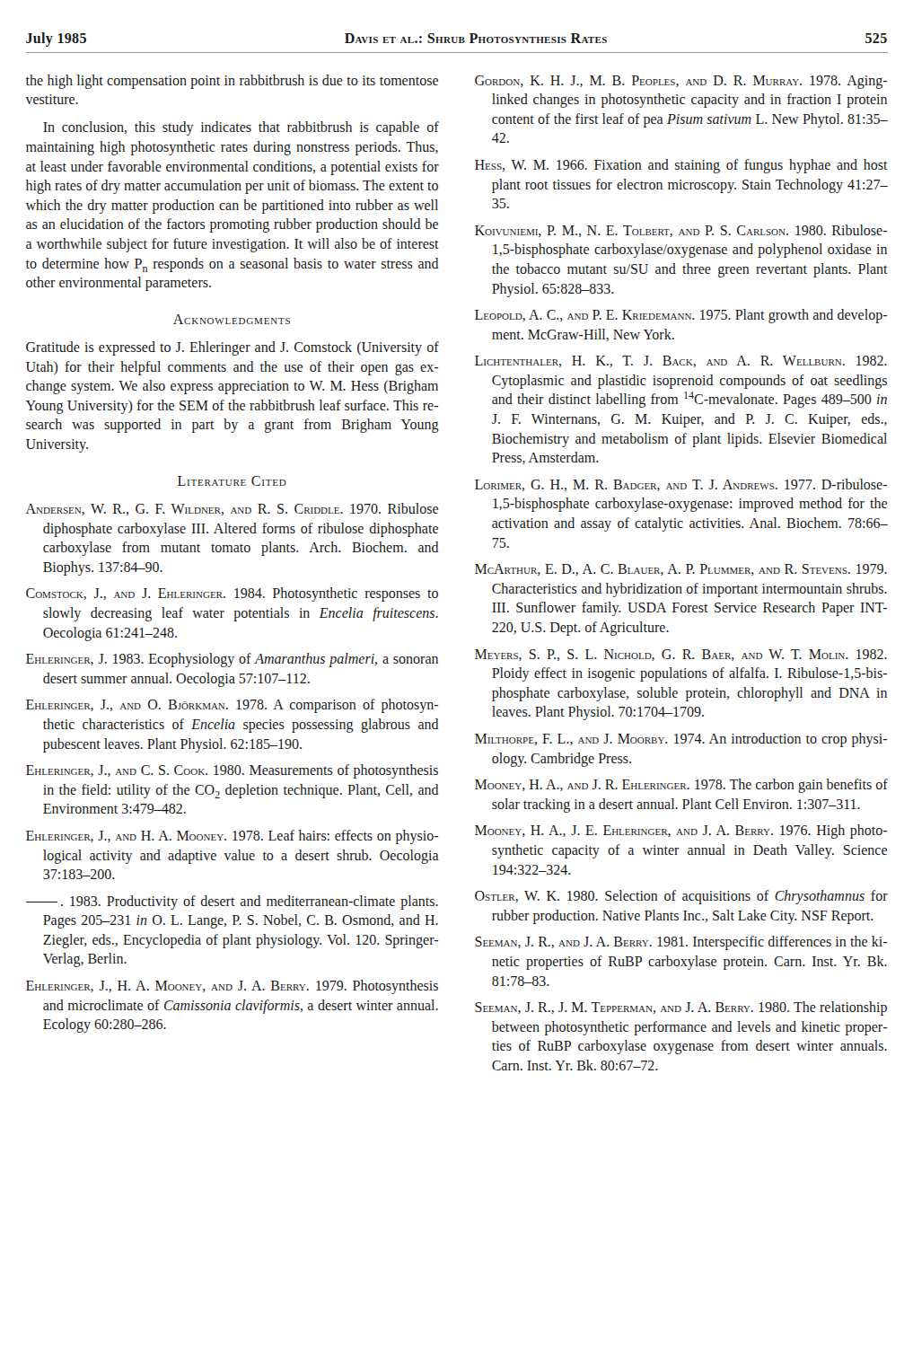July 1985 Davis et al.: Shrub Photosynthesis Rates 525
the high light compensation point in rabbitbrush is due to its tomentose vestiture.
In conclusion, this study indicates that rabbitbrush is capable of maintaining high photosynthetic rates during nonstress periods. Thus, at least under favorable environmental conditions, a potential exists for high rates of dry matter accumulation per unit of biomass. The extent to which the dry matter production can be partitioned into rubber as well as an elucidation of the factors promoting rubber production should be a worthwhile subject for future investigation. It will also be of interest to determine how Pn responds on a seasonal basis to water stress and other environmental parameters.
Acknowledgments
Gratitude is expressed to J. Ehleringer and J. Comstock (University of Utah) for their helpful comments and the use of their open gas exchange system. We also express appreciation to W. M. Hess (Brigham Young University) for the SEM of the rabbitbrush leaf surface. This research was supported in part by a grant from Brigham Young University.
Literature Cited
Andersen, W. R., G. F. Wildner, and R. S. Criddle. 1970. Ribulose diphosphate carboxylase III. Altered forms of ribulose diphosphate carboxylase from mutant tomato plants. Arch. Biochem. and Biophys. 137:84–90.
Comstock, J., and J. Ehleringer. 1984. Photosynthetic responses to slowly decreasing leaf water potentials in Encelia fruitescens. Oecologia 61:241–248.
Ehleringer, J. 1983. Ecophysiology of Amaranthus palmeri, a sonoran desert summer annual. Oecologia 57:107–112.
Ehleringer, J., and O. Björkman. 1978. A comparison of photosynthetic characteristics of Encelia species possessing glabrous and pubescent leaves. Plant Physiol. 62:185–190.
Ehleringer, J., and C. S. Cook. 1980. Measurements of photosynthesis in the field: utility of the CO2 depletion technique. Plant, Cell, and Environment 3:479–482.
Ehleringer, J., and H. A. Mooney. 1978. Leaf hairs: effects on physiological activity and adaptive value to a desert shrub. Oecologia 37:183–200.
. 1983. Productivity of desert and mediterranean-climate plants. Pages 205–231 in O. L. Lange, P. S. Nobel, C. B. Osmond, and H. Ziegler, eds., Encyclopedia of plant physiology. Vol. 120. Springer-Verlag, Berlin.
Ehleringer, J., H. A. Mooney, and J. A. Berry. 1979. Photosynthesis and microclimate of Camissonia claviformis, a desert winter annual. Ecology 60:280–286.
Gordon, K. H. J., M. B. Peoples, and D. R. Murray. 1978. Aging-linked changes in photosynthetic capacity and in fraction I protein content of the first leaf of pea Pisum sativum L. New Phytol. 81:35–42.
Hess, W. M. 1966. Fixation and staining of fungus hyphae and host plant root tissues for electron microscopy. Stain Technology 41:27–35.
Koivuniemi, P. M., N. E. Tolbert, and P. S. Carlson. 1980. Ribulose-1,5-bisphosphate carboxylase/oxygenase and polyphenol oxidase in the tobacco mutant su/SU and three green revertant plants. Plant Physiol. 65:828–833.
Leopold, A. C., and P. E. Kriedemann. 1975. Plant growth and development. McGraw-Hill, New York.
Lichtenthaler, H. K., T. J. Back, and A. R. Wellburn. 1982. Cytoplasmic and plastidic isoprenoid compounds of oat seedlings and their distinct labelling from 14C-mevalonate. Pages 489–500 in J. F. Winternans, G. M. Kuiper, and P. J. C. Kuiper, eds., Biochemistry and metabolism of plant lipids. Elsevier Biomedical Press, Amsterdam.
Lorimer, G. H., M. R. Badger, and T. J. Andrews. 1977. D-ribulose-1,5-bisphosphate carboxylase-oxygenase: improved method for the activation and assay of catalytic activities. Anal. Biochem. 78:66–75.
McArthur, E. D., A. C. Blauer, A. P. Plummer, and R. Stevens. 1979. Characteristics and hybridization of important intermountain shrubs. III. Sunflower family. USDA Forest Service Research Paper INT-220, U.S. Dept. of Agriculture.
Meyers, S. P., S. L. Nichold, G. R. Baer, and W. T. Molin. 1982. Ploidy effect in isogenic populations of alfalfa. I. Ribulose-1,5-bisphosphate carboxylase, soluble protein, chlorophyll and DNA in leaves. Plant Physiol. 70:1704–1709.
Milthorpe, F. L., and J. Moorby. 1974. An introduction to crop physiology. Cambridge Press.
Mooney, H. A., and J. R. Ehleringer. 1978. The carbon gain benefits of solar tracking in a desert annual. Plant Cell Environ. 1:307–311.
Mooney, H. A., J. E. Ehleringer, and J. A. Berry. 1976. High photosynthetic capacity of a winter annual in Death Valley. Science 194:322–324.
Ostler, W. K. 1980. Selection of acquisitions of Chrysothamnus for rubber production. Native Plants Inc., Salt Lake City. NSF Report.
Seeman, J. R., and J. A. Berry. 1981. Interspecific differences in the kinetic properties of RuBP carboxylase protein. Carn. Inst. Yr. Bk. 81:78–83.
Seeman, J. R., J. M. Tepperman, and J. A. Berry. 1980. The relationship between photosynthetic performance and levels and kinetic properties of RuBP carboxylase oxygenase from desert winter annuals. Carn. Inst. Yr. Bk. 80:67–72.